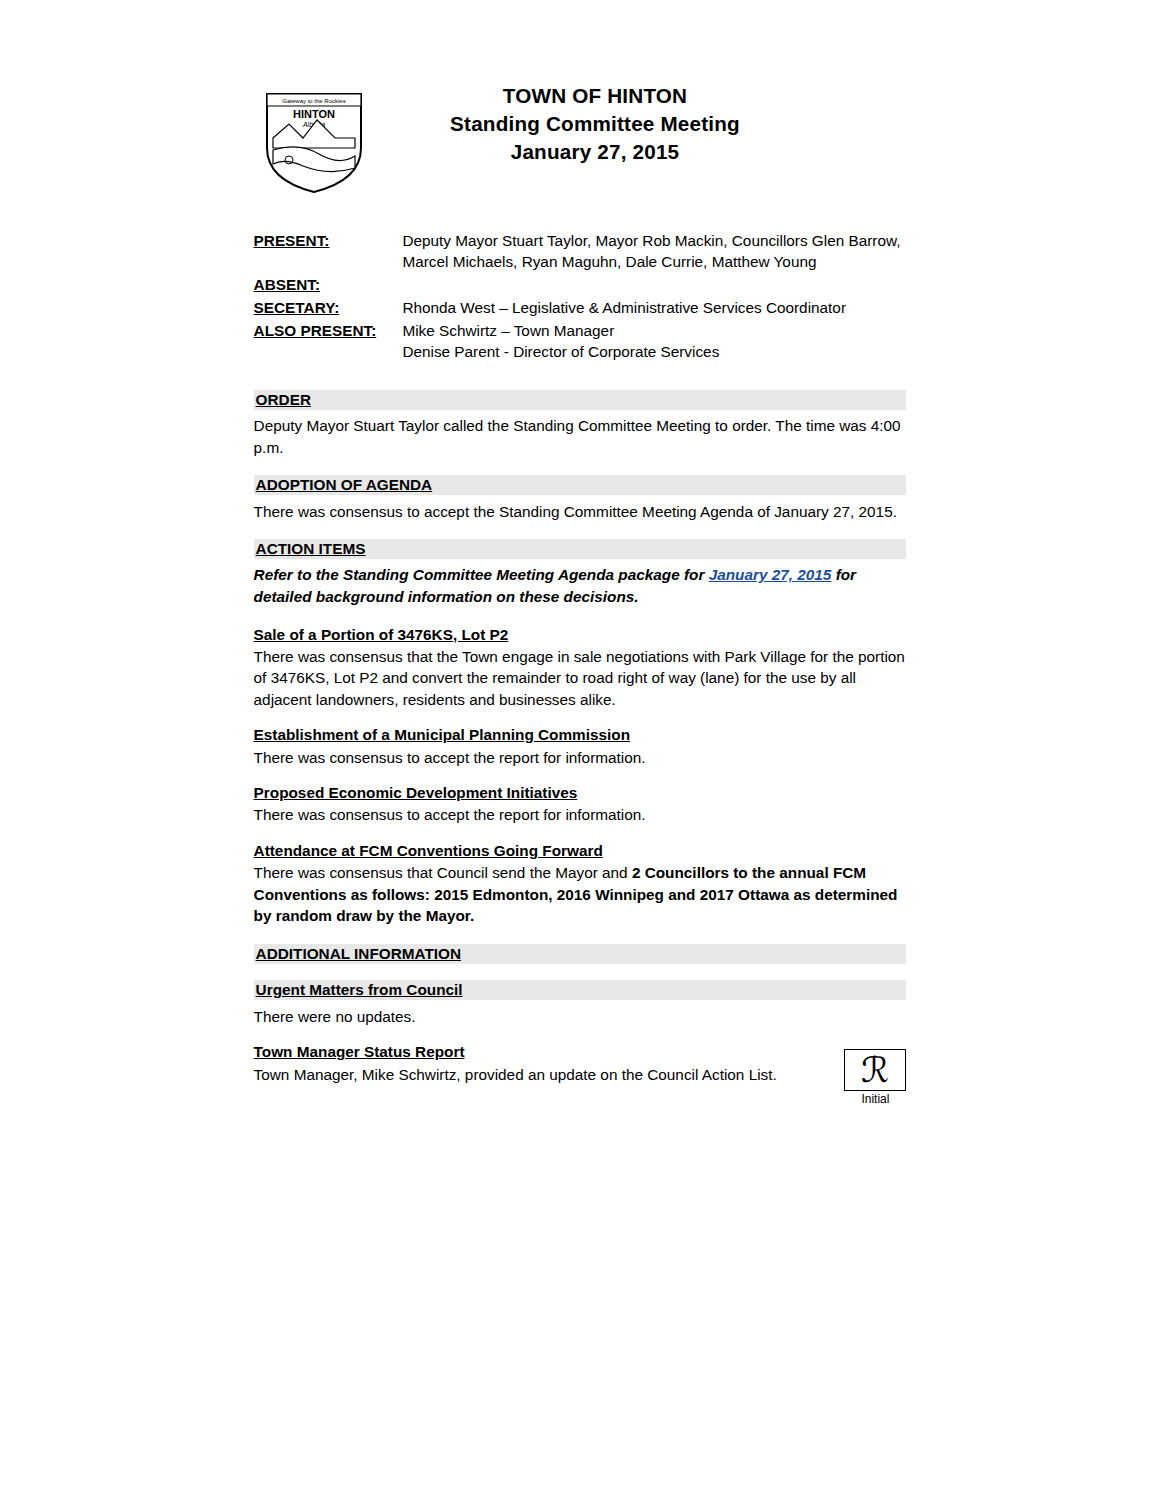Gateway to the Rockies HINTON Alberta
TOWN OF HINTON
Standing Committee Meeting
January 27, 2015
| PRESENT: | Deputy Mayor Stuart Taylor, Mayor Rob Mackin, Councillors Glen Barrow, Marcel Michaels, Ryan Maguhn, Dale Currie, Matthew Young |
| ABSENT: | |
| SECETARY: | Rhonda West – Legislative & Administrative Services Coordinator |
| ALSO PRESENT: | Mike Schwirtz – Town Manager Denise Parent - Director of Corporate Services |
ORDER
Deputy Mayor Stuart Taylor called the Standing Committee Meeting to order. The time was 4:00 p.m.
ADOPTION OF AGENDA
There was consensus to accept the Standing Committee Meeting Agenda of January 27, 2015.
ACTION ITEMS
Refer to the Standing Committee Meeting Agenda package for January 27, 2015 for detailed background information on these decisions.
Sale of a Portion of 3476KS, Lot P2
There was consensus that the Town engage in sale negotiations with Park Village for the portion of 3476KS, Lot P2 and convert the remainder to road right of way (lane) for the use by all adjacent landowners, residents and businesses alike.
Establishment of a Municipal Planning Commission
There was consensus to accept the report for information.
Proposed Economic Development Initiatives
There was consensus to accept the report for information.
Attendance at FCM Conventions Going Forward
There was consensus that Council send the Mayor and 2 Councillors to the annual FCM Conventions as follows: 2015 Edmonton, 2016 Winnipeg and 2017 Ottawa as determined by random draw by the Mayor.
ADDITIONAL INFORMATION
Urgent Matters from Council
There were no updates.
Town Manager Status Report
Town Manager, Mike Schwirtz, provided an update on the Council Action List.
ℛ
Initial